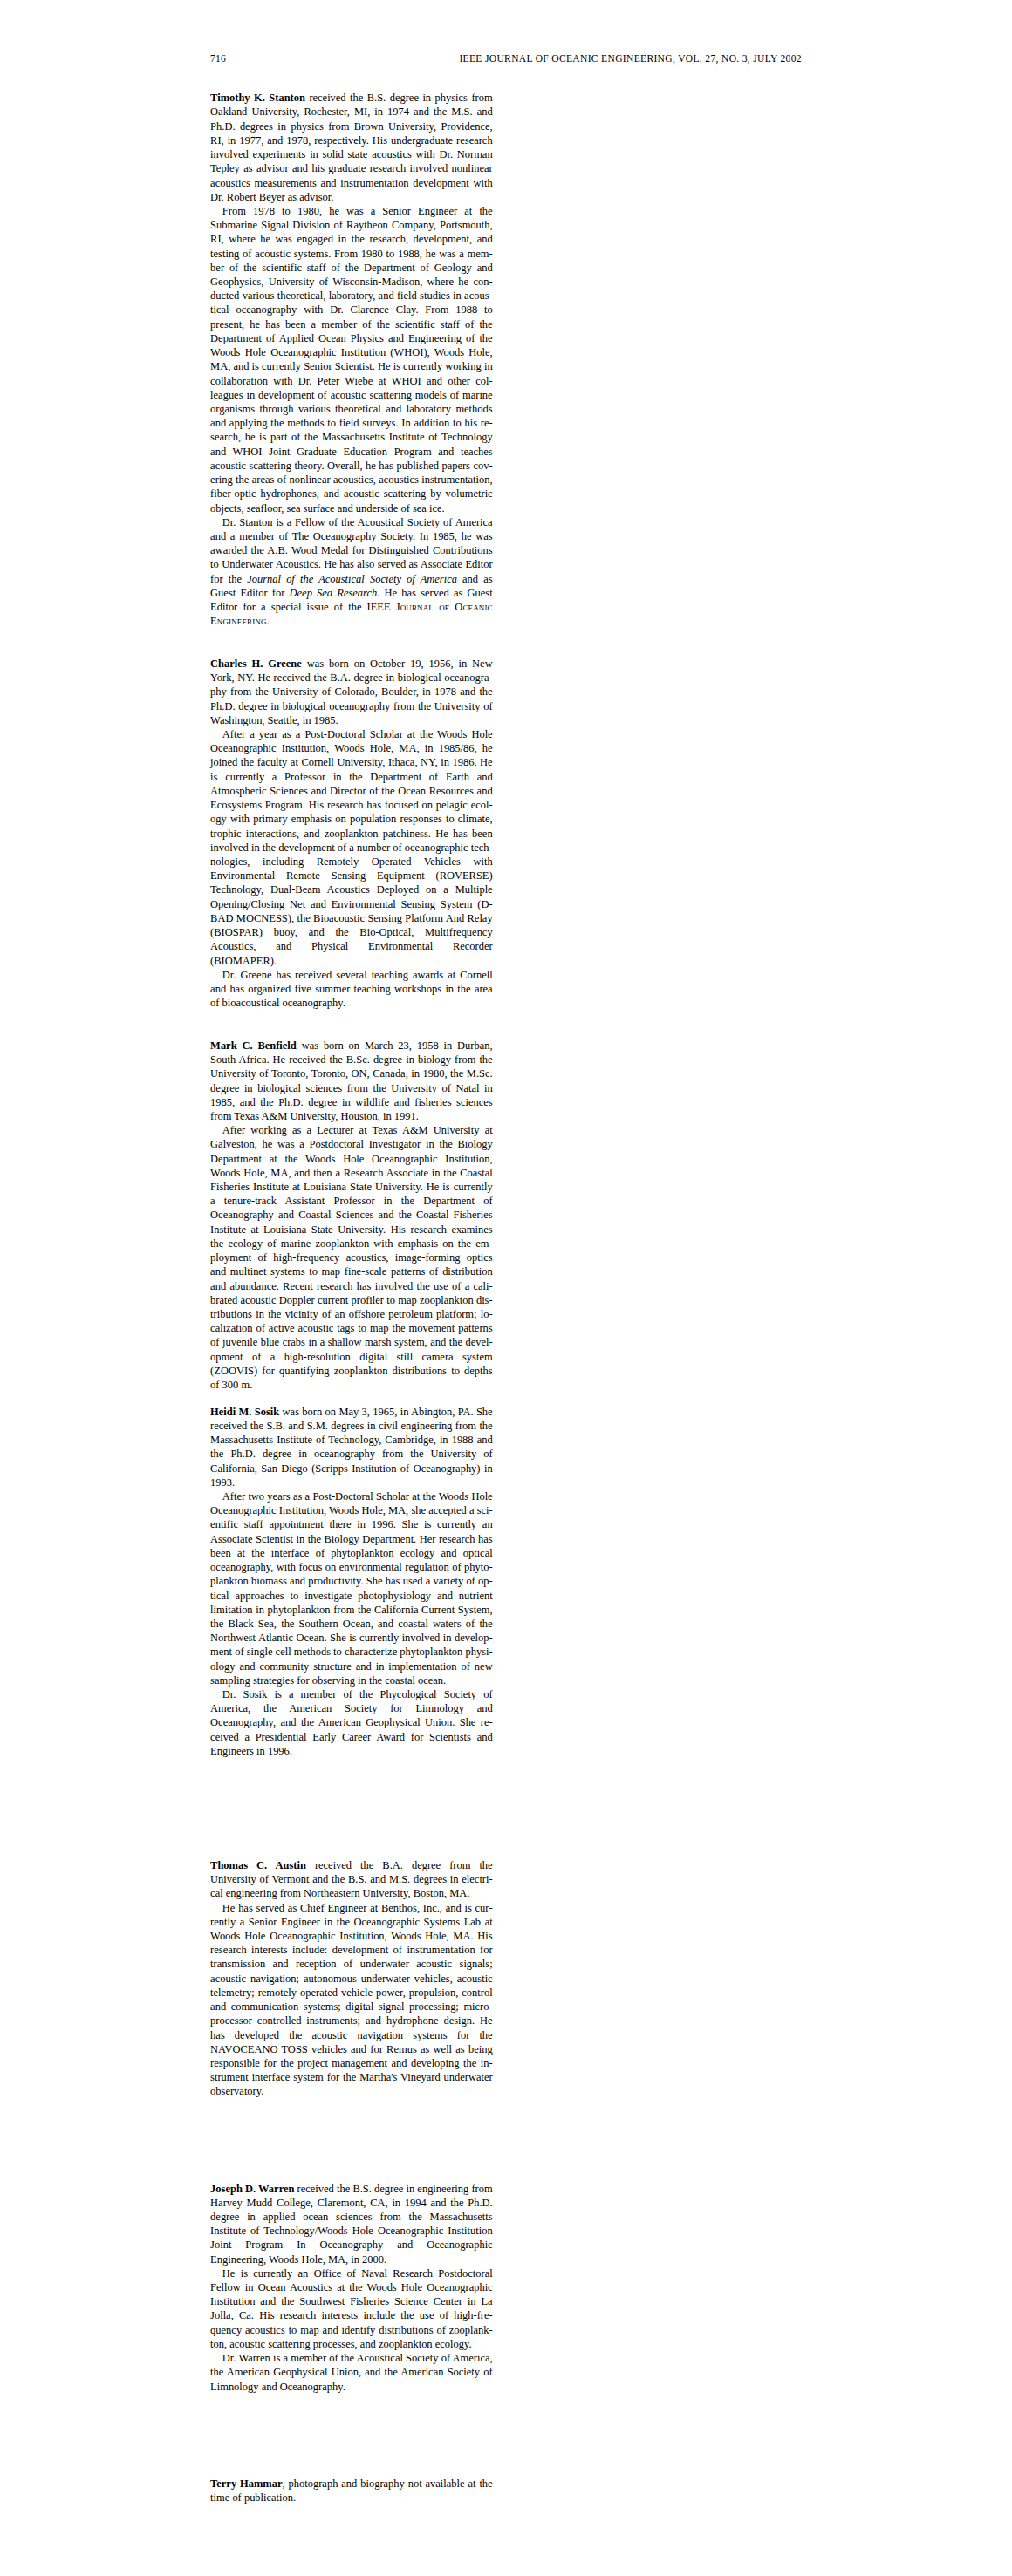716 IEEE Journal of Oceanic Engineering, Vol. 27, No. 3, July 2002
Timothy K. Stanton received the B.S. degree in physics from Oakland University, Rochester, MI, in 1974 and the M.S. and Ph.D. degrees in physics from Brown University, Providence, RI, in 1977, and 1978, respectively. His undergraduate research involved experiments in solid state acoustics with Dr. Norman Tepley as advisor and his graduate research involved nonlinear acoustics measurements and instrumentation development with Dr. Robert Beyer as advisor.
From 1978 to 1980, he was a Senior Engineer at the Submarine Signal Division of Raytheon Company, Portsmouth, RI, where he was engaged in the research, development, and testing of acoustic systems. From 1980 to 1988, he was a member of the scientific staff of the Department of Geology and Geophysics, University of Wisconsin-Madison, where he conducted various theoretical, laboratory, and field studies in acoustical oceanography with Dr. Clarence Clay. From 1988 to present, he has been a member of the scientific staff of the Department of Applied Ocean Physics and Engineering of the Woods Hole Oceanographic Institution (WHOI), Woods Hole, MA, and is currently Senior Scientist. He is currently working in collaboration with Dr. Peter Wiebe at WHOI and other colleagues in development of acoustic scattering models of marine organisms through various theoretical and laboratory methods and applying the methods to field surveys. In addition to his research, he is part of the Massachusetts Institute of Technology and WHOI Joint Graduate Education Program and teaches acoustic scattering theory. Overall, he has published papers covering the areas of nonlinear acoustics, acoustics instrumentation, fiber-optic hydrophones, and acoustic scattering by volumetric objects, seafloor, sea surface and underside of sea ice.
Dr. Stanton is a Fellow of the Acoustical Society of America and a member of The Oceanography Society. In 1985, he was awarded the A.B. Wood Medal for Distinguished Contributions to Underwater Acoustics. He has also served as Associate Editor for the Journal of the Acoustical Society of America and as Guest Editor for Deep Sea Research. He has served as Guest Editor for a special issue of the IEEE Journal of Oceanic Engineering.
Charles H. Greene was born on October 19, 1956, in New York, NY. He received the B.A. degree in biological oceanography from the University of Colorado, Boulder, in 1978 and the Ph.D. degree in biological oceanography from the University of Washington, Seattle, in 1985.
After a year as a Post-Doctoral Scholar at the Woods Hole Oceanographic Institution, Woods Hole, MA, in 1985/86, he joined the faculty at Cornell University, Ithaca, NY, in 1986. He is currently a Professor in the Department of Earth and Atmospheric Sciences and Director of the Ocean Resources and Ecosystems Program. His research has focused on pelagic ecology with primary emphasis on population responses to climate, trophic interactions, and zooplankton patchiness. He has been involved in the development of a number of oceanographic technologies, including Remotely Operated Vehicles with Environmental Remote Sensing Equipment (ROVERSE) Technology, Dual-Beam Acoustics Deployed on a Multiple Opening/Closing Net and Environmental Sensing System (D-BAD MOCNESS), the Bioacoustic Sensing Platform And Relay (BIOSPAR) buoy, and the Bio-Optical, Multifrequency Acoustics, and Physical Environmental Recorder (BIOMAPER).
Dr. Greene has received several teaching awards at Cornell and has organized five summer teaching workshops in the area of bioacoustical oceanography.
Mark C. Benfield was born on March 23, 1958 in Durban, South Africa. He received the B.Sc. degree in biology from the University of Toronto, Toronto, ON, Canada, in 1980, the M.Sc. degree in biological sciences from the University of Natal in 1985, and the Ph.D. degree in wildlife and fisheries sciences from Texas A&M University, Houston, in 1991.
After working as a Lecturer at Texas A&M University at Galveston, he was a Postdoctoral Investigator in the Biology Department at the Woods Hole Oceanographic Institution, Woods Hole, MA, and then a Research Associate in the Coastal Fisheries Institute at Louisiana State University. He is currently a tenure-track Assistant Professor in the Department of Oceanography and Coastal Sciences and the Coastal Fisheries Institute at Louisiana State University. His research examines the ecology of marine zooplankton with emphasis on the employment of high-frequency acoustics, image-forming optics and multinet systems to map fine-scale patterns of distribution and abundance. Recent research has involved the use of a calibrated acoustic Doppler current profiler to map zooplankton distributions in the vicinity of an offshore petroleum platform; localization of active acoustic tags to map the movement patterns of juvenile blue crabs in a shallow marsh system, and the development of a high-resolution digital still camera system (ZOOVIS) for quantifying zooplankton distributions to depths of 300 m.
Heidi M. Sosik was born on May 3, 1965, in Abington, PA. She received the S.B. and S.M. degrees in civil engineering from the Massachusetts Institute of Technology, Cambridge, in 1988 and the Ph.D. degree in oceanography from the University of California, San Diego (Scripps Institution of Oceanography) in 1993.
After two years as a Post-Doctoral Scholar at the Woods Hole Oceanographic Institution, Woods Hole, MA, she accepted a scientific staff appointment there in 1996. She is currently an Associate Scientist in the Biology Department. Her research has been at the interface of phytoplankton ecology and optical oceanography, with focus on environmental regulation of phytoplankton biomass and productivity. She has used a variety of optical approaches to investigate photophysiology and nutrient limitation in phytoplankton from the California Current System, the Black Sea, the Southern Ocean, and coastal waters of the Northwest Atlantic Ocean. She is currently involved in development of single cell methods to characterize phytoplankton physiology and community structure and in implementation of new sampling strategies for observing in the coastal ocean.
Dr. Sosik is a member of the Phycological Society of America, the American Society for Limnology and Oceanography, and the American Geophysical Union. She received a Presidential Early Career Award for Scientists and Engineers in 1996.
Thomas C. Austin received the B.A. degree from the University of Vermont and the B.S. and M.S. degrees in electrical engineering from Northeastern University, Boston, MA.
He has served as Chief Engineer at Benthos, Inc., and is currently a Senior Engineer in the Oceanographic Systems Lab at Woods Hole Oceanographic Institution, Woods Hole, MA. His research interests include: development of instrumentation for transmission and reception of underwater acoustic signals; acoustic navigation; autonomous underwater vehicles, acoustic telemetry; remotely operated vehicle power, propulsion, control and communication systems; digital signal processing; microprocessor controlled instruments; and hydrophone design. He has developed the acoustic navigation systems for the NAVOCEANO TOSS vehicles and for Remus as well as being responsible for the project management and developing the instrument interface system for the Martha's Vineyard underwater observatory.
Joseph D. Warren received the B.S. degree in engineering from Harvey Mudd College, Claremont, CA, in 1994 and the Ph.D. degree in applied ocean sciences from the Massachusetts Institute of Technology/Woods Hole Oceanographic Institution Joint Program In Oceanography and Oceanographic Engineering, Woods Hole, MA, in 2000.
He is currently an Office of Naval Research Postdoctoral Fellow in Ocean Acoustics at the Woods Hole Oceanographic Institution and the Southwest Fisheries Science Center in La Jolla, Ca. His research interests include the use of high-frequency acoustics to map and identify distributions of zooplankton, acoustic scattering processes, and zooplankton ecology.
Dr. Warren is a member of the Acoustical Society of America, the American Geophysical Union, and the American Society of Limnology and Oceanography.
Terry Hammar, photograph and biography not available at the time of publication.